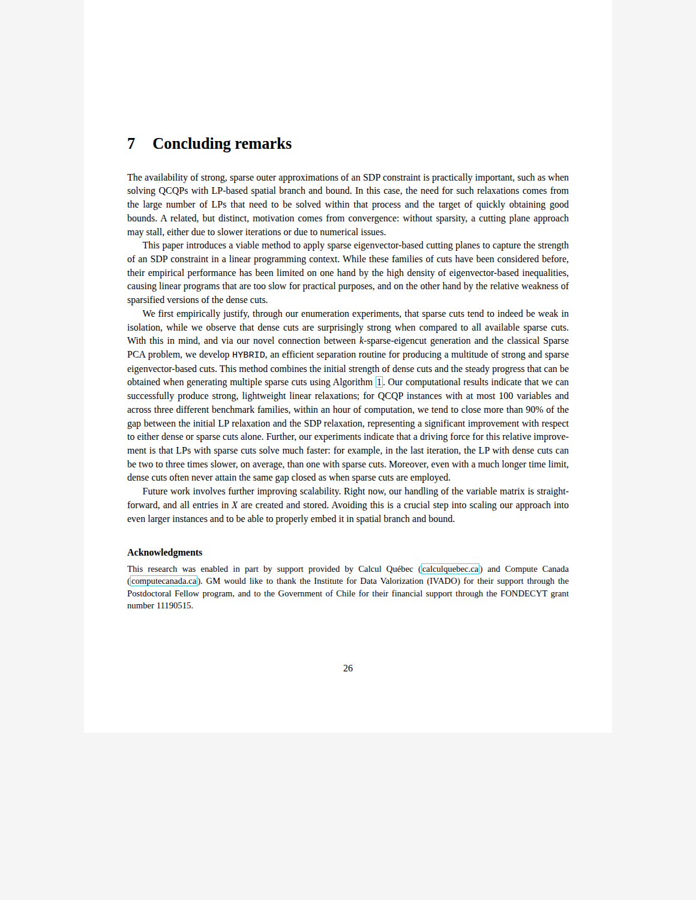7 Concluding remarks
The availability of strong, sparse outer approximations of an SDP constraint is practically important, such as when solving QCQPs with LP-based spatial branch and bound. In this case, the need for such relaxations comes from the large number of LPs that need to be solved within that process and the target of quickly obtaining good bounds. A related, but distinct, motivation comes from convergence: without sparsity, a cutting plane approach may stall, either due to slower iterations or due to numerical issues.
This paper introduces a viable method to apply sparse eigenvector-based cutting planes to capture the strength of an SDP constraint in a linear programming context. While these families of cuts have been considered before, their empirical performance has been limited on one hand by the high density of eigenvector-based inequalities, causing linear programs that are too slow for practical purposes, and on the other hand by the relative weakness of sparsified versions of the dense cuts.
We first empirically justify, through our enumeration experiments, that sparse cuts tend to indeed be weak in isolation, while we observe that dense cuts are surprisingly strong when compared to all available sparse cuts. With this in mind, and via our novel connection between k-sparse-eigencut generation and the classical Sparse PCA problem, we develop HYBRID, an efficient separation routine for producing a multitude of strong and sparse eigenvector-based cuts. This method combines the initial strength of dense cuts and the steady progress that can be obtained when generating multiple sparse cuts using Algorithm 1. Our computational results indicate that we can successfully produce strong, lightweight linear relaxations; for QCQP instances with at most 100 variables and across three different benchmark families, within an hour of computation, we tend to close more than 90% of the gap between the initial LP relaxation and the SDP relaxation, representing a significant improvement with respect to either dense or sparse cuts alone. Further, our experiments indicate that a driving force for this relative improvement is that LPs with sparse cuts solve much faster: for example, in the last iteration, the LP with dense cuts can be two to three times slower, on average, than one with sparse cuts. Moreover, even with a much longer time limit, dense cuts often never attain the same gap closed as when sparse cuts are employed.
Future work involves further improving scalability. Right now, our handling of the variable matrix is straightforward, and all entries in X are created and stored. Avoiding this is a crucial step into scaling our approach into even larger instances and to be able to properly embed it in spatial branch and bound.
Acknowledgments
This research was enabled in part by support provided by Calcul Québec (calculquebec.ca) and Compute Canada (computecanada.ca). GM would like to thank the Institute for Data Valorization (IVADO) for their support through the Postdoctoral Fellow program, and to the Government of Chile for their financial support through the FONDECYT grant number 11190515.
26